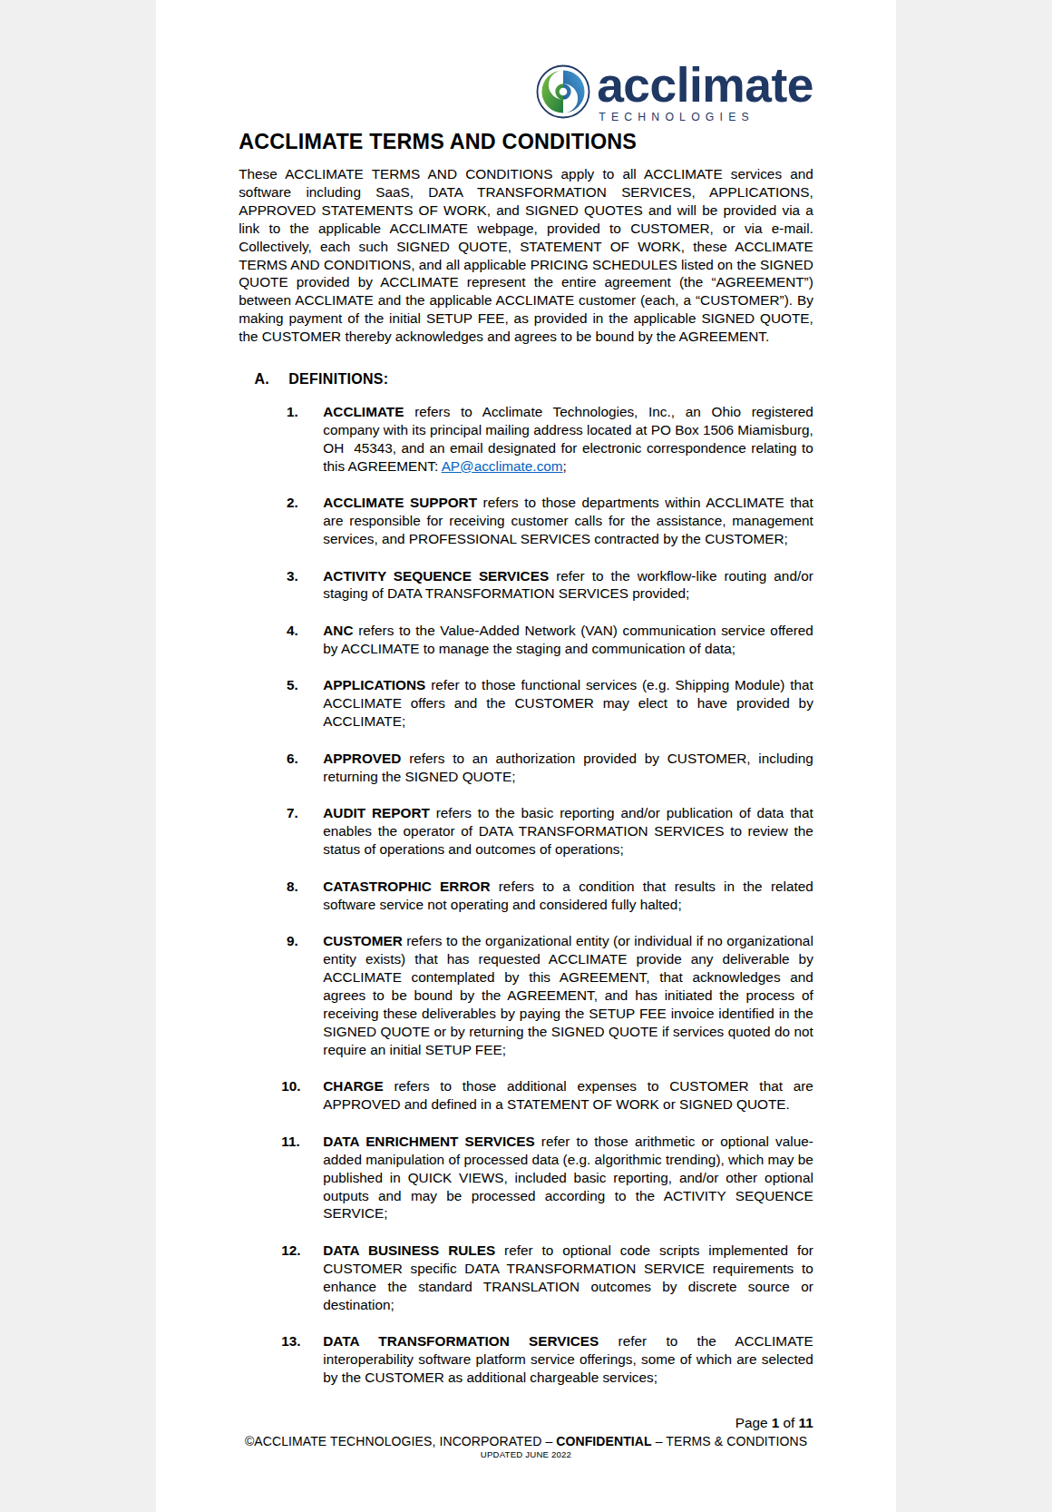acclimate TECHNOLOGIES
ACCLIMATE TERMS AND CONDITIONS
These ACCLIMATE TERMS AND CONDITIONS apply to all ACCLIMATE services and software including SaaS, DATA TRANSFORMATION SERVICES, APPLICATIONS, APPROVED STATEMENTS OF WORK, and SIGNED QUOTES and will be provided via a link to the applicable ACCLIMATE webpage, provided to CUSTOMER, or via e-mail. Collectively, each such SIGNED QUOTE, STATEMENT OF WORK, these ACCLIMATE TERMS AND CONDITIONS, and all applicable PRICING SCHEDULES listed on the SIGNED QUOTE provided by ACCLIMATE represent the entire agreement (the “AGREEMENT”) between ACCLIMATE and the applicable ACCLIMATE customer (each, a “CUSTOMER”). By making payment of the initial SETUP FEE, as provided in the applicable SIGNED QUOTE, the CUSTOMER thereby acknowledges and agrees to be bound by the AGREEMENT.
A. DEFINITIONS:
ACCLIMATE refers to Acclimate Technologies, Inc., an Ohio registered company with its principal mailing address located at PO Box 1506 Miamisburg, OH 45343, and an email designated for electronic correspondence relating to this AGREEMENT: AP@acclimate.com;
ACCLIMATE SUPPORT refers to those departments within ACCLIMATE that are responsible for receiving customer calls for the assistance, management services, and PROFESSIONAL SERVICES contracted by the CUSTOMER;
ACTIVITY SEQUENCE SERVICES refer to the workflow-like routing and/or staging of DATA TRANSFORMATION SERVICES provided;
ANC refers to the Value-Added Network (VAN) communication service offered by ACCLIMATE to manage the staging and communication of data;
APPLICATIONS refer to those functional services (e.g. Shipping Module) that ACCLIMATE offers and the CUSTOMER may elect to have provided by ACCLIMATE;
APPROVED refers to an authorization provided by CUSTOMER, including returning the SIGNED QUOTE;
AUDIT REPORT refers to the basic reporting and/or publication of data that enables the operator of DATA TRANSFORMATION SERVICES to review the status of operations and outcomes of operations;
CATASTROPHIC ERROR refers to a condition that results in the related software service not operating and considered fully halted;
CUSTOMER refers to the organizational entity (or individual if no organizational entity exists) that has requested ACCLIMATE provide any deliverable by ACCLIMATE contemplated by this AGREEMENT, that acknowledges and agrees to be bound by the AGREEMENT, and has initiated the process of receiving these deliverables by paying the SETUP FEE invoice identified in the SIGNED QUOTE or by returning the SIGNED QUOTE if services quoted do not require an initial SETUP FEE;
CHARGE refers to those additional expenses to CUSTOMER that are APPROVED and defined in a STATEMENT OF WORK or SIGNED QUOTE.
DATA ENRICHMENT SERVICES refer to those arithmetic or optional value-added manipulation of processed data (e.g. algorithmic trending), which may be published in QUICK VIEWS, included basic reporting, and/or other optional outputs and may be processed according to the ACTIVITY SEQUENCE SERVICE;
DATA BUSINESS RULES refer to optional code scripts implemented for CUSTOMER specific DATA TRANSFORMATION SERVICE requirements to enhance the standard TRANSLATION outcomes by discrete source or destination;
DATA TRANSFORMATION SERVICES refer to the ACCLIMATE interoperability software platform service offerings, some of which are selected by the CUSTOMER as additional chargeable services;
Page 1 of 11
©ACCLIMATE TECHNOLOGIES, INCORPORATED – CONFIDENTIAL – TERMS & CONDITIONS
UPDATED JUNE 2022